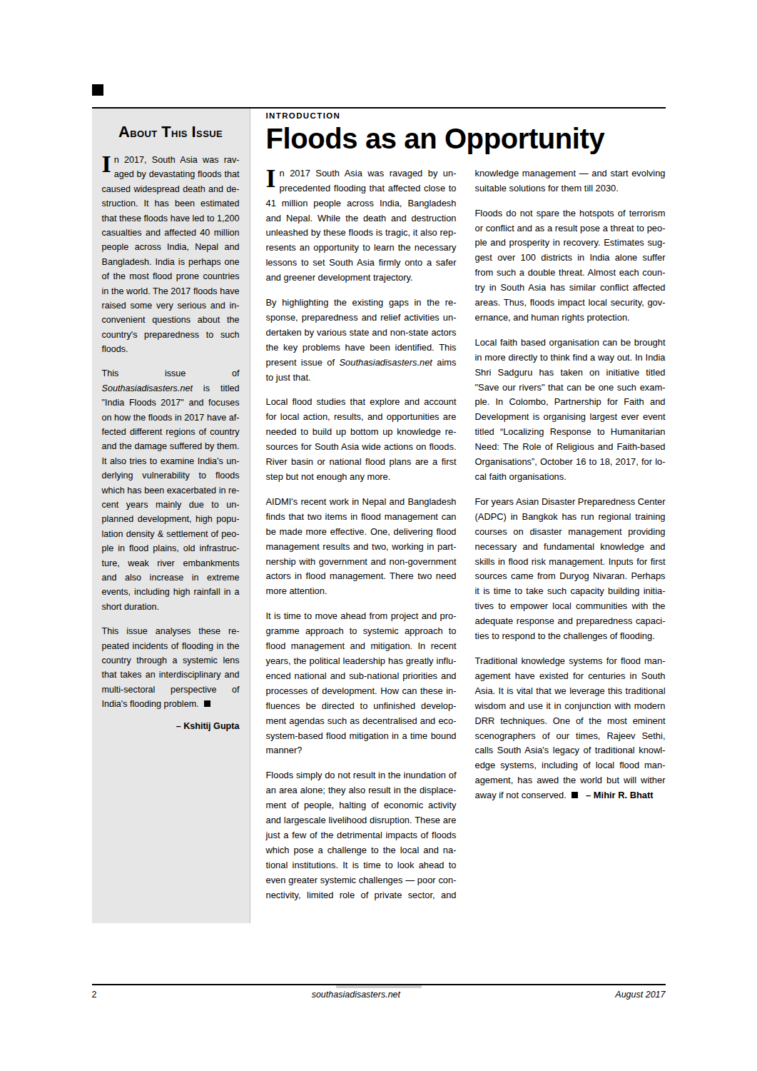About This Issue
In 2017, South Asia was ravaged by devastating floods that caused widespread death and destruction. It has been estimated that these floods have led to 1,200 casualties and affected 40 million people across India, Nepal and Bangladesh. India is perhaps one of the most flood prone countries in the world. The 2017 floods have raised some very serious and inconvenient questions about the country's preparedness to such floods.
This issue of Southasiadisasters.net is titled "India Floods 2017" and focuses on how the floods in 2017 have affected different regions of country and the damage suffered by them. It also tries to examine India's underlying vulnerability to floods which has been exacerbated in recent years mainly due to unplanned development, high population density & settlement of people in flood plains, old infrastructure, weak river embankments and also increase in extreme events, including high rainfall in a short duration.
This issue analyses these repeated incidents of flooding in the country through a systemic lens that takes an interdisciplinary and multi-sectoral perspective of India's flooding problem.
– Kshitij Gupta
INTRODUCTION
Floods as an Opportunity
In 2017 South Asia was ravaged by unprecedented flooding that affected close to 41 million people across India, Bangladesh and Nepal. While the death and destruction unleashed by these floods is tragic, it also represents an opportunity to learn the necessary lessons to set South Asia firmly onto a safer and greener development trajectory.
By highlighting the existing gaps in the response, preparedness and relief activities undertaken by various state and non-state actors the key problems have been identified. This present issue of Southasiadisasters.net aims to just that.
Local flood studies that explore and account for local action, results, and opportunities are needed to build up bottom up knowledge resources for South Asia wide actions on floods. River basin or national flood plans are a first step but not enough any more.
AIDMI's recent work in Nepal and Bangladesh finds that two items in flood management can be made more effective. One, delivering flood management results and two, working in partnership with government and non-government actors in flood management. There two need more attention.
It is time to move ahead from project and programme approach to systemic approach to flood management and mitigation. In recent years, the political leadership has greatly influenced national and sub-national priorities and processes of development. How can these influences be directed to unfinished development agendas such as decentralised and ecosystem-based flood mitigation in a time bound manner?
Floods simply do not result in the inundation of an area alone; they also result in the displacement of people, halting of economic activity and largescale livelihood disruption. These are just a few of the detrimental impacts of floods which pose a challenge to the local and national institutions. It is time to look ahead to even greater systemic challenges — poor connectivity, limited role of private sector, and knowledge management — and start evolving suitable solutions for them till 2030.
Floods do not spare the hotspots of terrorism or conflict and as a result pose a threat to people and prosperity in recovery. Estimates suggest over 100 districts in India alone suffer from such a double threat. Almost each country in South Asia has similar conflict affected areas. Thus, floods impact local security, governance, and human rights protection.
Local faith based organisation can be brought in more directly to think find a way out. In India Shri Sadguru has taken on initiative titled "Save our rivers" that can be one such example. In Colombo, Partnership for Faith and Development is organising largest ever event titled “Localizing Response to Humanitarian Need: The Role of Religious and Faith-based Organisations”, October 16 to 18, 2017, for local faith organisations.
For years Asian Disaster Preparedness Center (ADPC) in Bangkok has run regional training courses on disaster management providing necessary and fundamental knowledge and skills in flood risk management. Inputs for first sources came from Duryog Nivaran. Perhaps it is time to take such capacity building initiatives to empower local communities with the adequate response and preparedness capacities to respond to the challenges of flooding.
Traditional knowledge systems for flood management have existed for centuries in South Asia. It is vital that we leverage this traditional wisdom and use it in conjunction with modern DRR techniques. One of the most eminent scenographers of our times, Rajeev Sethi, calls South Asia's legacy of traditional knowledge systems, including of local flood management, has awed the world but will wither away if not conserved. – Mihir R. Bhatt
2
southasiadisasters.net
August 2017